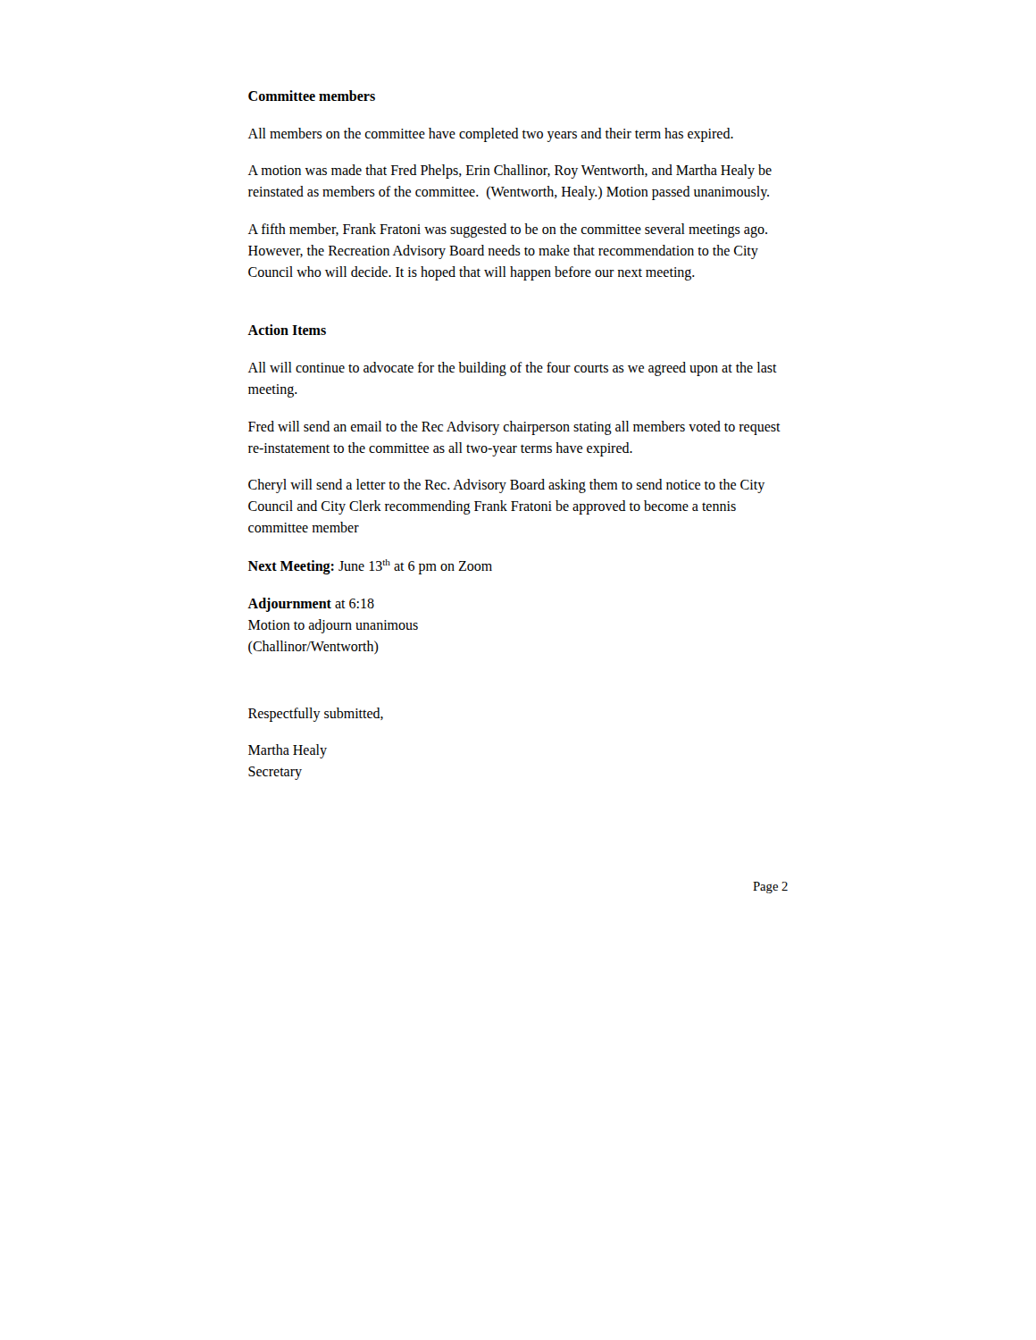Committee members
All members on the committee have completed two years and their term has expired.
A motion was made that Fred Phelps, Erin Challinor, Roy Wentworth, and Martha Healy be reinstated as members of the committee. (Wentworth, Healy.) Motion passed unanimously.
A fifth member, Frank Fratoni was suggested to be on the committee several meetings ago. However, the Recreation Advisory Board needs to make that recommendation to the City Council who will decide. It is hoped that will happen before our next meeting.
Action Items
All will continue to advocate for the building of the four courts as we agreed upon at the last meeting.
Fred will send an email to the Rec Advisory chairperson stating all members voted to request re-instatement to the committee as all two-year terms have expired.
Cheryl will send a letter to the Rec. Advisory Board asking them to send notice to the City Council and City Clerk recommending Frank Fratoni be approved to become a tennis committee member
Next Meeting: June 13th at 6 pm on Zoom
Adjournment at 6:18
Motion to adjourn unanimous
(Challinor/Wentworth)
Respectfully submitted,
Martha Healy
Secretary
Page 2